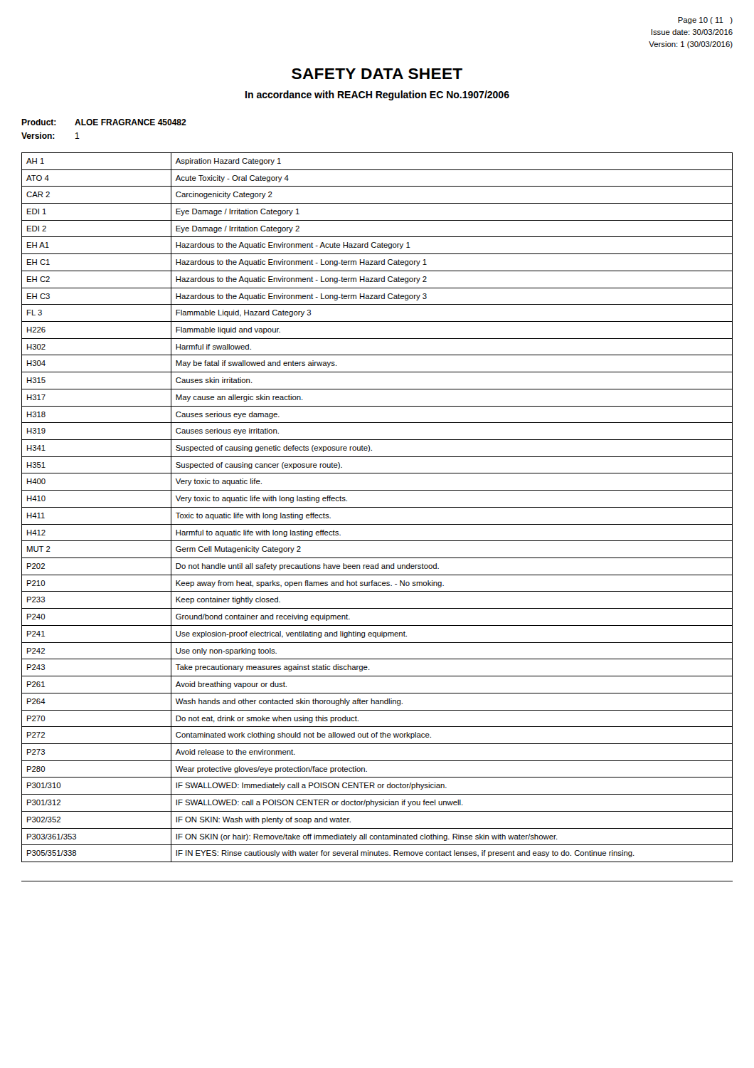Page 10 ( 11 )
Issue date: 30/03/2016
Version: 1 (30/03/2016)
SAFETY DATA SHEET
In accordance with REACH Regulation EC No.1907/2006
Product: ALOE FRAGRANCE 450482
Version: 1
| AH 1 | Aspiration Hazard Category 1 |
| ATO 4 | Acute Toxicity - Oral Category 4 |
| CAR 2 | Carcinogenicity Category 2 |
| EDI 1 | Eye Damage / Irritation Category 1 |
| EDI 2 | Eye Damage / Irritation Category 2 |
| EH A1 | Hazardous to the Aquatic Environment - Acute Hazard Category 1 |
| EH C1 | Hazardous to the Aquatic Environment - Long-term Hazard Category 1 |
| EH C2 | Hazardous to the Aquatic Environment - Long-term Hazard Category 2 |
| EH C3 | Hazardous to the Aquatic Environment - Long-term Hazard Category 3 |
| FL 3 | Flammable Liquid, Hazard Category 3 |
| H226 | Flammable liquid and vapour. |
| H302 | Harmful if swallowed. |
| H304 | May be fatal if swallowed and enters airways. |
| H315 | Causes skin irritation. |
| H317 | May cause an allergic skin reaction. |
| H318 | Causes serious eye damage. |
| H319 | Causes serious eye irritation. |
| H341 | Suspected of causing genetic defects (exposure route). |
| H351 | Suspected of causing cancer (exposure route). |
| H400 | Very toxic to aquatic life. |
| H410 | Very toxic to aquatic life with long lasting effects. |
| H411 | Toxic to aquatic life with long lasting effects. |
| H412 | Harmful to aquatic life with long lasting effects. |
| MUT 2 | Germ Cell Mutagenicity Category 2 |
| P202 | Do not handle until all safety precautions have been read and understood. |
| P210 | Keep away from heat, sparks, open flames and hot surfaces. - No smoking. |
| P233 | Keep container tightly closed. |
| P240 | Ground/bond container and receiving equipment. |
| P241 | Use explosion-proof electrical, ventilating and lighting equipment. |
| P242 | Use only non-sparking tools. |
| P243 | Take precautionary measures against static discharge. |
| P261 | Avoid breathing vapour or dust. |
| P264 | Wash hands and other contacted skin thoroughly after handling. |
| P270 | Do not eat, drink or smoke when using this product. |
| P272 | Contaminated work clothing should not be allowed out of the workplace. |
| P273 | Avoid release to the environment. |
| P280 | Wear protective gloves/eye protection/face protection. |
| P301/310 | IF SWALLOWED: Immediately call a POISON CENTER or doctor/physician. |
| P301/312 | IF SWALLOWED: call a POISON CENTER or doctor/physician if you feel unwell. |
| P302/352 | IF ON SKIN: Wash with plenty of soap and water. |
| P303/361/353 | IF ON SKIN (or hair): Remove/take off immediately all contaminated clothing. Rinse skin with water/shower. |
| P305/351/338 | IF IN EYES: Rinse cautiously with water for several minutes. Remove contact lenses, if present and easy to do. Continue rinsing. |